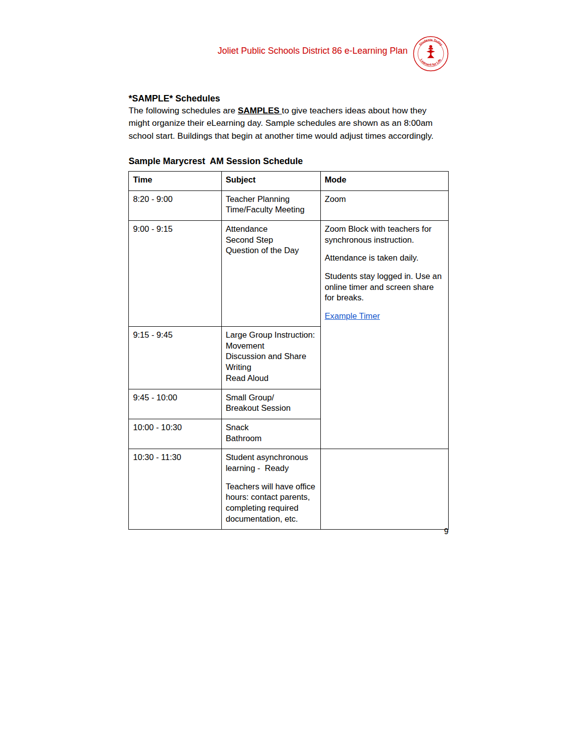Joliet Public Schools District 86 e-Learning Plan
Students Today Learners for Life
*SAMPLE* Schedules
The following schedules are SAMPLES to give teachers ideas about how they might organize their eLearning day. Sample schedules are shown as an 8:00am school start. Buildings that begin at another time would adjust times accordingly.
Sample Marycrest AM Session Schedule
| Time | Subject | Mode |
| --- | --- | --- |
| 8:20 - 9:00 | Teacher Planning Time/Faculty Meeting | Zoom |
| 9:00 - 9:15 | Attendance Second Step Question of the Day | Zoom Block with teachers for synchronous instruction. Attendance is taken daily. Students stay logged in. Use an online timer and screen share for breaks. Example Timer |
| 9:15 - 9:45 | Large Group Instruction: Movement Discussion and Share Writing Read Aloud | |
| 9:45 - 10:00 | Small Group/ Breakout Session | |
| 10:00 - 10:30 | Snack Bathroom | |
| 10:30 - 11:30 | Student asynchronous learning - Ready Teachers will have office hours: contact parents, completing required documentation, etc. | |
9